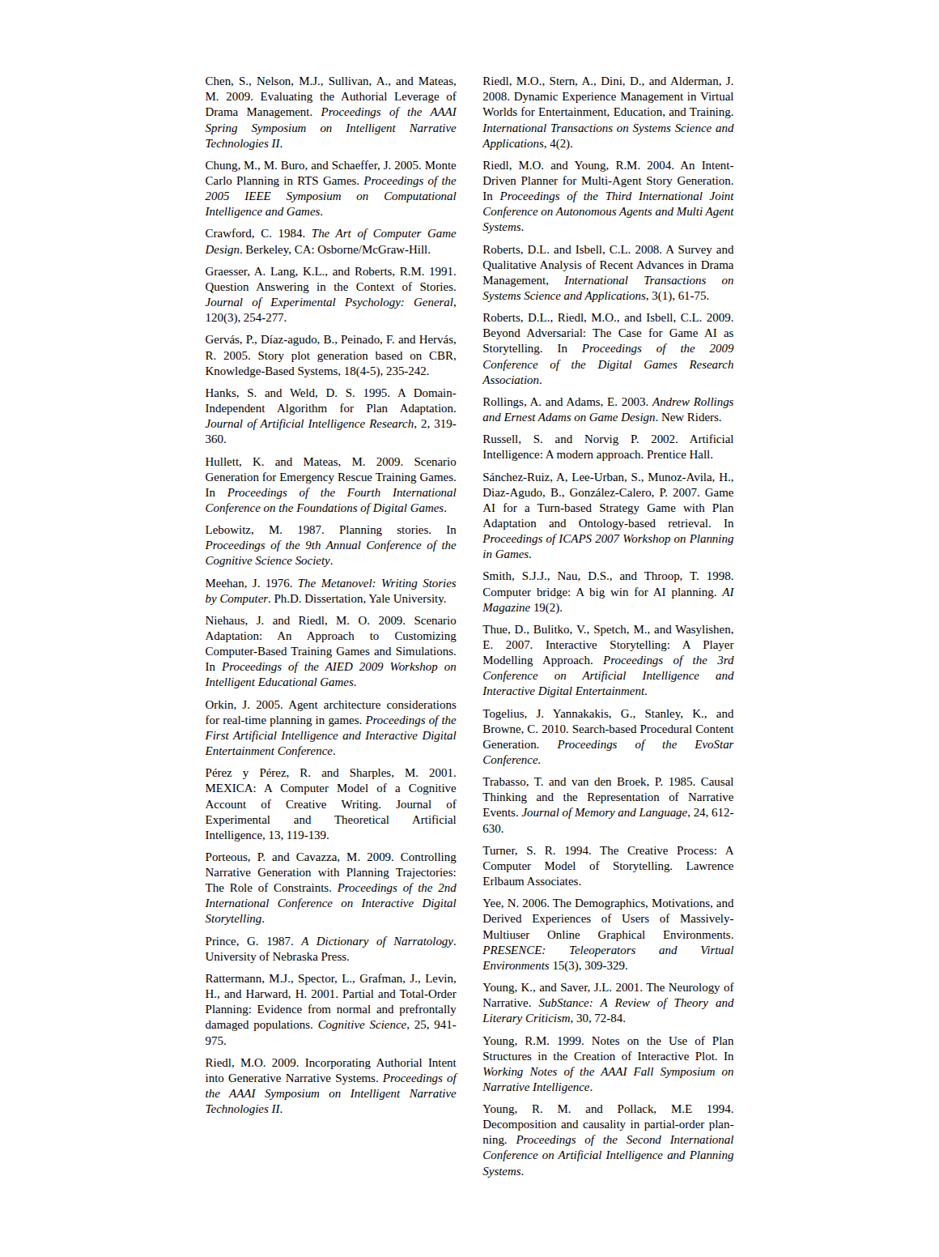Chen, S., Nelson, M.J., Sullivan, A., and Mateas, M. 2009. Evaluating the Authorial Leverage of Drama Management. Proceedings of the AAAI Spring Symposium on Intelligent Narrative Technologies II.
Chung, M., M. Buro, and Schaeffer, J. 2005. Monte Carlo Planning in RTS Games. Proceedings of the 2005 IEEE Symposium on Computational Intelligence and Games.
Crawford, C. 1984. The Art of Computer Game Design. Berkeley, CA: Osborne/McGraw-Hill.
Graesser, A. Lang, K.L., and Roberts, R.M. 1991. Question Answering in the Context of Stories. Journal of Experimental Psychology: General, 120(3), 254-277.
Gervás, P., Díaz-agudo, B., Peinado, F. and Hervás, R. 2005. Story plot generation based on CBR, Knowledge-Based Systems, 18(4-5), 235-242.
Hanks, S. and Weld, D. S. 1995. A Domain-Independent Algorithm for Plan Adaptation. Journal of Artificial Intelligence Research, 2, 319-360.
Hullett, K. and Mateas, M. 2009. Scenario Generation for Emergency Rescue Training Games. In Proceedings of the Fourth International Conference on the Foundations of Digital Games.
Lebowitz, M. 1987. Planning stories. In Proceedings of the 9th Annual Conference of the Cognitive Science Society.
Meehan, J. 1976. The Metanovel: Writing Stories by Computer. Ph.D. Dissertation, Yale University.
Niehaus, J. and Riedl, M. O. 2009. Scenario Adaptation: An Approach to Customizing Computer-Based Training Games and Simulations. In Proceedings of the AIED 2009 Workshop on Intelligent Educational Games.
Orkin, J. 2005. Agent architecture considerations for real-time planning in games. Proceedings of the First Artificial Intelligence and Interactive Digital Entertainment Conference.
Pérez y Pérez, R. and Sharples, M. 2001. MEXICA: A Computer Model of a Cognitive Account of Creative Writing. Journal of Experimental and Theoretical Artificial Intelligence, 13, 119-139.
Porteous, P. and Cavazza, M. 2009. Controlling Narrative Generation with Planning Trajectories: The Role of Constraints. Proceedings of the 2nd International Conference on Interactive Digital Storytelling.
Prince, G. 1987. A Dictionary of Narratology. University of Nebraska Press.
Rattermann, M.J., Spector, L., Grafman, J., Levin, H., and Harward, H. 2001. Partial and Total-Order Planning: Evidence from normal and prefrontally damaged populations. Cognitive Science, 25, 941-975.
Riedl, M.O. 2009. Incorporating Authorial Intent into Generative Narrative Systems. Proceedings of the AAAI Symposium on Intelligent Narrative Technologies II.
Riedl, M.O., Stern, A., Dini, D., and Alderman, J. 2008. Dynamic Experience Management in Virtual Worlds for Entertainment, Education, and Training. International Transactions on Systems Science and Applications, 4(2).
Riedl, M.O. and Young, R.M. 2004. An Intent-Driven Planner for Multi-Agent Story Generation. In Proceedings of the Third International Joint Conference on Autonomous Agents and Multi Agent Systems.
Roberts, D.L. and Isbell, C.L. 2008. A Survey and Qualitative Analysis of Recent Advances in Drama Management, International Transactions on Systems Science and Applications, 3(1), 61-75.
Roberts, D.L., Riedl, M.O., and Isbell, C.L. 2009. Beyond Adversarial: The Case for Game AI as Storytelling. In Proceedings of the 2009 Conference of the Digital Games Research Association.
Rollings, A. and Adams, E. 2003. Andrew Rollings and Ernest Adams on Game Design. New Riders.
Russell, S. and Norvig P. 2002. Artificial Intelligence: A modern approach. Prentice Hall.
Sánchez-Ruiz, A, Lee-Urban, S., Munoz-Avila, H., Diaz-Agudo, B., González-Calero, P. 2007. Game AI for a Turn-based Strategy Game with Plan Adaptation and Ontology-based retrieval. In Proceedings of ICAPS 2007 Workshop on Planning in Games.
Smith, S.J.J., Nau, D.S., and Throop, T. 1998. Computer bridge: A big win for AI planning. AI Magazine 19(2).
Thue, D., Bulitko, V., Spetch, M., and Wasylishen, E. 2007. Interactive Storytelling: A Player Modelling Approach. Proceedings of the 3rd Conference on Artificial Intelligence and Interactive Digital Entertainment.
Togelius, J. Yannakakis, G., Stanley, K., and Browne, C. 2010. Search-based Procedural Content Generation. Proceedings of the EvoStar Conference.
Trabasso, T. and van den Broek, P. 1985. Causal Thinking and the Representation of Narrative Events. Journal of Memory and Language, 24, 612-630.
Turner, S. R. 1994. The Creative Process: A Computer Model of Storytelling. Lawrence Erlbaum Associates.
Yee, N. 2006. The Demographics, Motivations, and Derived Experiences of Users of Massively-Multiuser Online Graphical Environments. PRESENCE: Teleoperators and Virtual Environments 15(3), 309-329.
Young, K., and Saver, J.L. 2001. The Neurology of Narrative. SubStance: A Review of Theory and Literary Criticism, 30, 72-84.
Young, R.M. 1999. Notes on the Use of Plan Structures in the Creation of Interactive Plot. In Working Notes of the AAAI Fall Symposium on Narrative Intelligence.
Young, R. M. and Pollack, M.E 1994. Decomposition and causality in partial-order planning. Proceedings of the Second International Conference on Artificial Intelligence and Planning Systems.